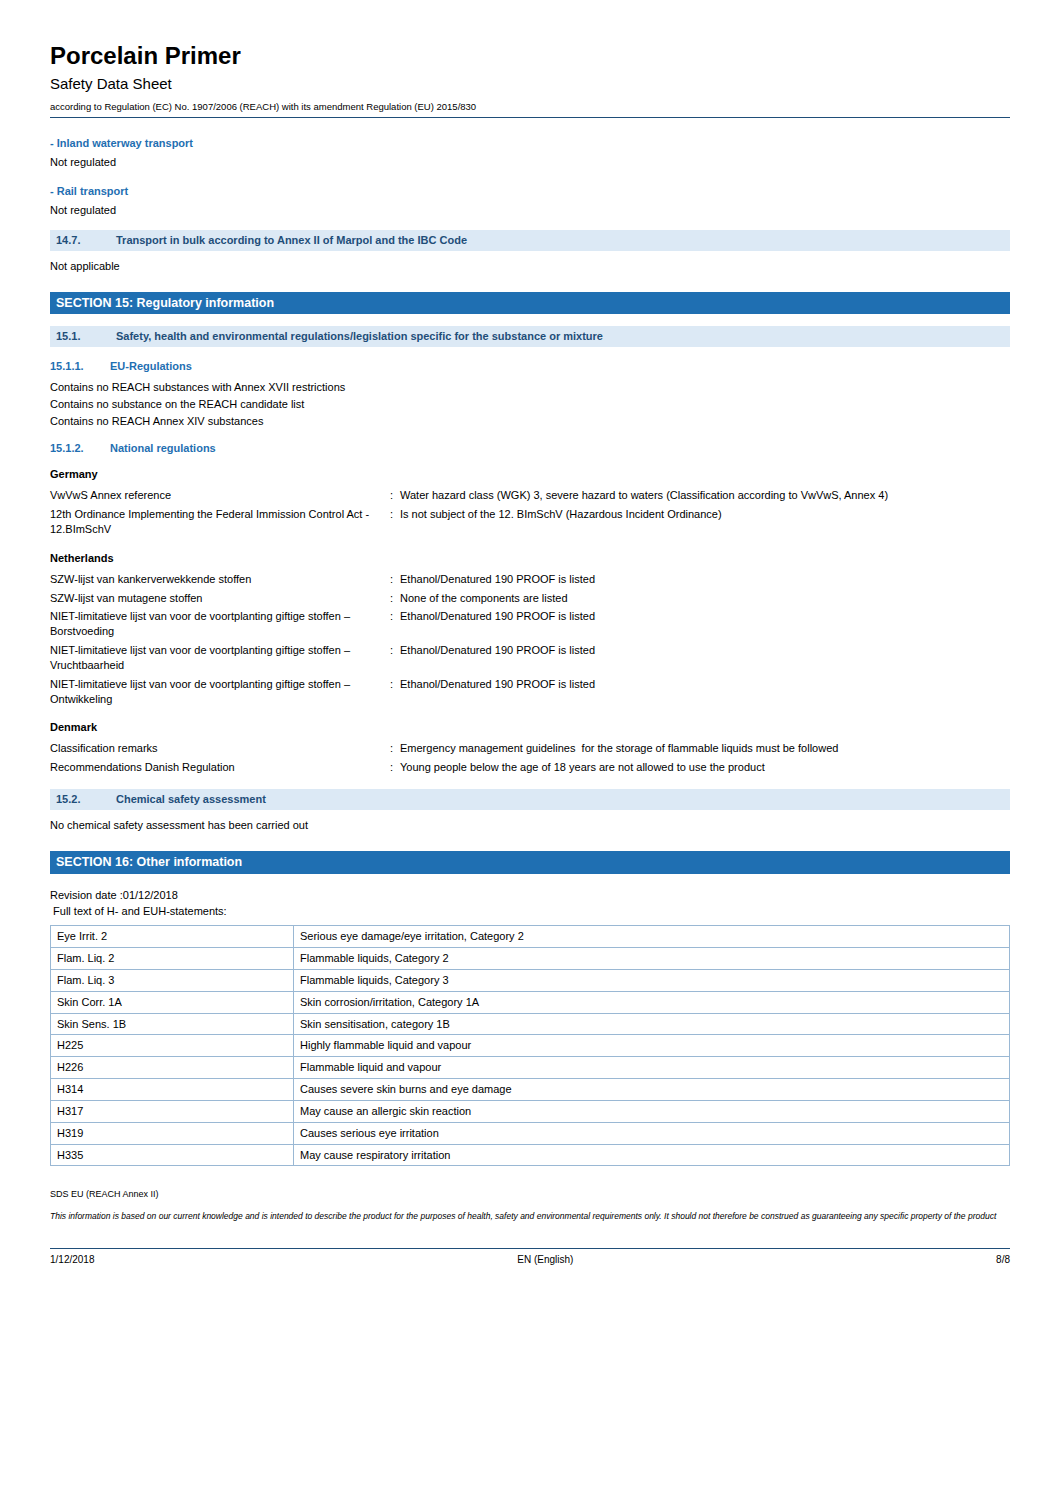Porcelain Primer
Safety Data Sheet
according to Regulation (EC) No. 1907/2006 (REACH) with its amendment Regulation (EU) 2015/830
- Inland waterway transport
Not regulated
- Rail transport
Not regulated
14.7. Transport in bulk according to Annex II of Marpol and the IBC Code
Not applicable
SECTION 15: Regulatory information
15.1. Safety, health and environmental regulations/legislation specific for the substance or mixture
15.1.1. EU-Regulations
Contains no REACH substances with Annex XVII restrictions
Contains no substance on the REACH candidate list
Contains no REACH Annex XIV substances
15.1.2. National regulations
Germany
| VwVwS Annex reference | : | Water hazard class (WGK) 3, severe hazard to waters (Classification according to VwVwS, Annex 4) |
| 12th Ordinance Implementing the Federal Immission Control Act - 12.BImSchV | : | Is not subject of the 12. BImSchV (Hazardous Incident Ordinance) |
Netherlands
| SZW-lijst van kankerverwekkende stoffen | : | Ethanol/Denatured 190 PROOF is listed |
| SZW-lijst van mutagene stoffen | : | None of the components are listed |
| NIET-limitatieve lijst van voor de voortplanting giftige stoffen – Borstvoeding | : | Ethanol/Denatured 190 PROOF is listed |
| NIET-limitatieve lijst van voor de voortplanting giftige stoffen – Vruchtbaarheid | : | Ethanol/Denatured 190 PROOF is listed |
| NIET-limitatieve lijst van voor de voortplanting giftige stoffen – Ontwikkeling | : | Ethanol/Denatured 190 PROOF is listed |
Denmark
| Classification remarks | : | Emergency management guidelines for the storage of flammable liquids must be followed |
| Recommendations Danish Regulation | : | Young people below the age of 18 years are not allowed to use the product |
15.2. Chemical safety assessment
No chemical safety assessment has been carried out
SECTION 16: Other information
Revision date :01/12/2018
Full text of H- and EUH-statements:
| Eye Irrit. 2 | Serious eye damage/eye irritation, Category 2 |
| Flam. Liq. 2 | Flammable liquids, Category 2 |
| Flam. Liq. 3 | Flammable liquids, Category 3 |
| Skin Corr. 1A | Skin corrosion/irritation, Category 1A |
| Skin Sens. 1B | Skin sensitisation, category 1B |
| H225 | Highly flammable liquid and vapour |
| H226 | Flammable liquid and vapour |
| H314 | Causes severe skin burns and eye damage |
| H317 | May cause an allergic skin reaction |
| H319 | Causes serious eye irritation |
| H335 | May cause respiratory irritation |
SDS EU (REACH Annex II)
This information is based on our current knowledge and is intended to describe the product for the purposes of health, safety and environmental requirements only. It should not therefore be construed as guaranteeing any specific property of the product
1/12/2018 EN (English) 8/8